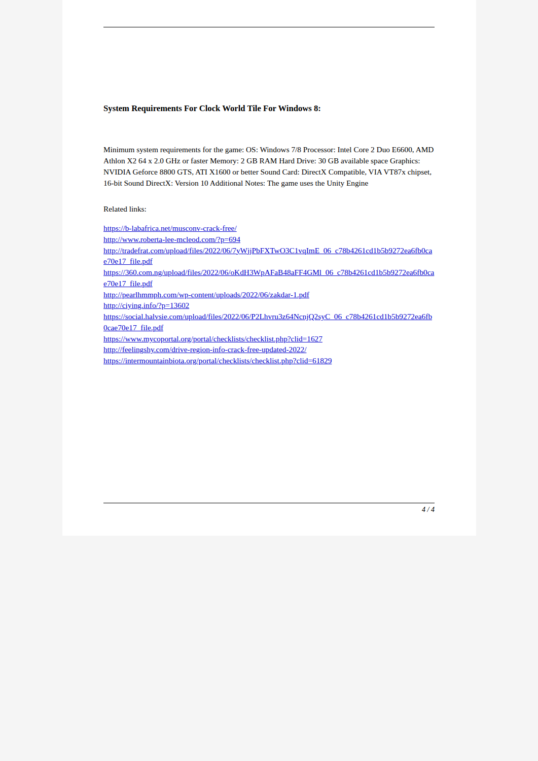System Requirements For Clock World Tile For Windows 8:
Minimum system requirements for the game: OS: Windows 7/8 Processor: Intel Core 2 Duo E6600, AMD Athlon X2 64 x 2.0 GHz or faster Memory: 2 GB RAM Hard Drive: 30 GB available space Graphics: NVIDIA Geforce 8800 GTS, ATI X1600 or better Sound Card: DirectX Compatible, VIA VT87x chipset, 16-bit Sound DirectX: Version 10 Additional Notes: The game uses the Unity Engine
Related links:
https://b-labafrica.net/musconv-crack-free/
http://www.roberta-lee-mcleod.com/?p=694
http://tradefrat.com/upload/files/2022/06/7yWjjPbFXTwO3C1vqImE_06_c78b4261cd1b5b9272ea6fb0cae70e17_file.pdf
https://360.com.ng/upload/files/2022/06/oKdH3WpAFaB48aFF4GMl_06_c78b4261cd1b5b9272ea6fb0cae70e17_file.pdf
http://pearlhmmph.com/wp-content/uploads/2022/06/zakdar-1.pdf
http://ciying.info/?p=13602
https://social.halvsie.com/upload/files/2022/06/P2Lhvru3z64NcnjQ2syC_06_c78b4261cd1b5b9272ea6fb0cae70e17_file.pdf
https://www.mycoportal.org/portal/checklists/checklist.php?clid=1627
http://feelingshy.com/drive-region-info-crack-free-updated-2022/
https://intermountainbiota.org/portal/checklists/checklist.php?clid=61829
4 / 4